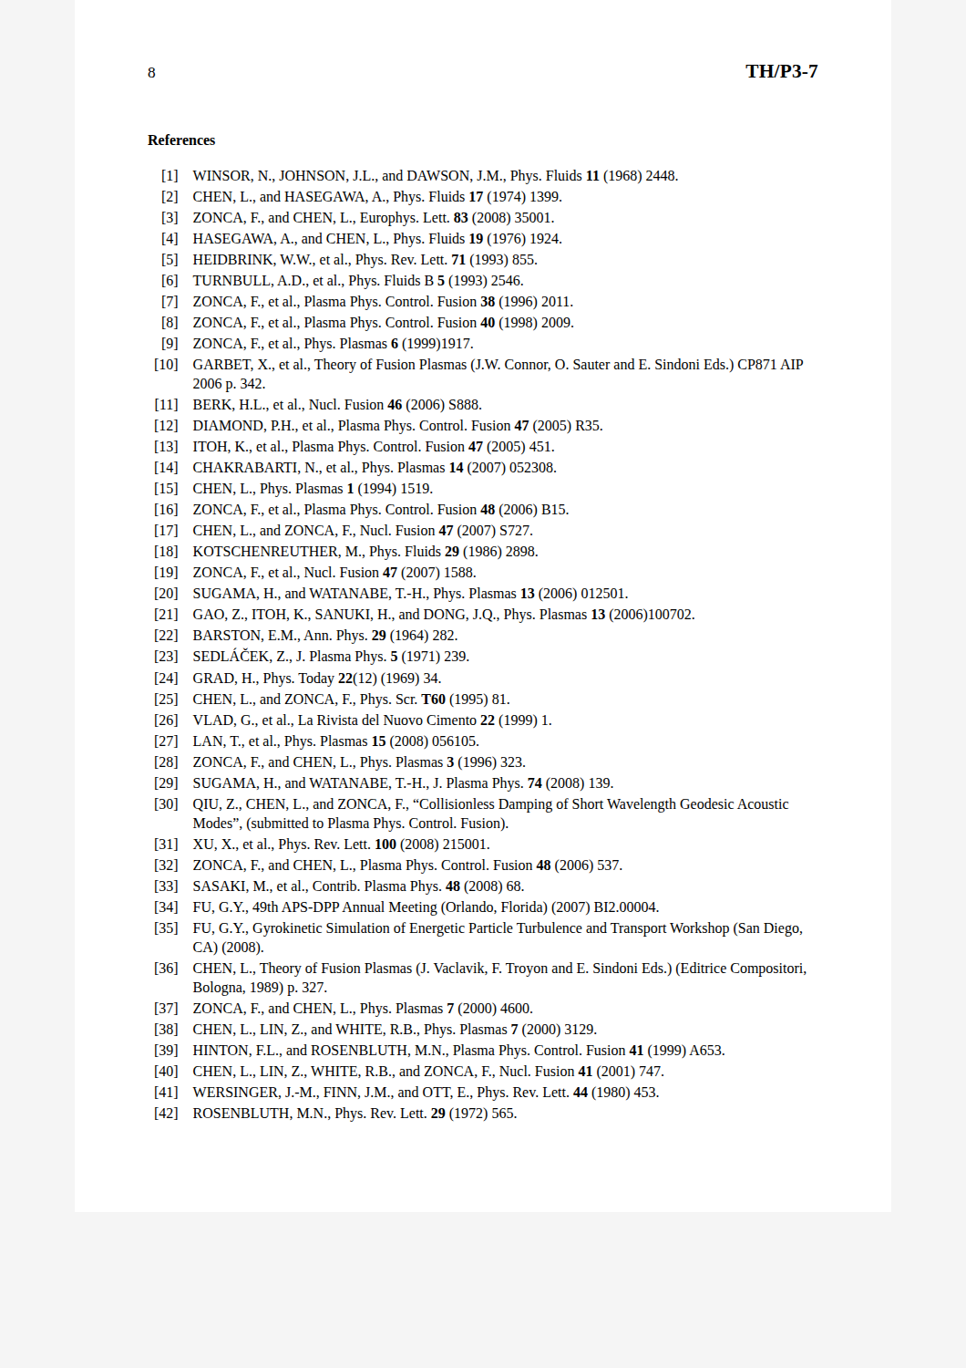8 TH/P3-7
References
[1] WINSOR, N., JOHNSON, J.L., and DAWSON, J.M., Phys. Fluids 11 (1968) 2448.
[2] CHEN, L., and HASEGAWA, A., Phys. Fluids 17 (1974) 1399.
[3] ZONCA, F., and CHEN, L., Europhys. Lett. 83 (2008) 35001.
[4] HASEGAWA, A., and CHEN, L., Phys. Fluids 19 (1976) 1924.
[5] HEIDBRINK, W.W., et al., Phys. Rev. Lett. 71 (1993) 855.
[6] TURNBULL, A.D., et al., Phys. Fluids B 5 (1993) 2546.
[7] ZONCA, F., et al., Plasma Phys. Control. Fusion 38 (1996) 2011.
[8] ZONCA, F., et al., Plasma Phys. Control. Fusion 40 (1998) 2009.
[9] ZONCA, F., et al., Phys. Plasmas 6 (1999)1917.
[10] GARBET, X., et al., Theory of Fusion Plasmas (J.W. Connor, O. Sauter and E. Sindoni Eds.) CP871 AIP 2006 p. 342.
[11] BERK, H.L., et al., Nucl. Fusion 46 (2006) S888.
[12] DIAMOND, P.H., et al., Plasma Phys. Control. Fusion 47 (2005) R35.
[13] ITOH, K., et al., Plasma Phys. Control. Fusion 47 (2005) 451.
[14] CHAKRABARTI, N., et al., Phys. Plasmas 14 (2007) 052308.
[15] CHEN, L., Phys. Plasmas 1 (1994) 1519.
[16] ZONCA, F., et al., Plasma Phys. Control. Fusion 48 (2006) B15.
[17] CHEN, L., and ZONCA, F., Nucl. Fusion 47 (2007) S727.
[18] KOTSCHENREUTHER, M., Phys. Fluids 29 (1986) 2898.
[19] ZONCA, F., et al., Nucl. Fusion 47 (2007) 1588.
[20] SUGAMA, H., and WATANABE, T.-H., Phys. Plasmas 13 (2006) 012501.
[21] GAO, Z., ITOH, K., SANUKI, H., and DONG, J.Q., Phys. Plasmas 13 (2006)100702.
[22] BARSTON, E.M., Ann. Phys. 29 (1964) 282.
[23] SEDLÁČEK, Z., J. Plasma Phys. 5 (1971) 239.
[24] GRAD, H., Phys. Today 22(12) (1969) 34.
[25] CHEN, L., and ZONCA, F., Phys. Scr. T60 (1995) 81.
[26] VLAD, G., et al., La Rivista del Nuovo Cimento 22 (1999) 1.
[27] LAN, T., et al., Phys. Plasmas 15 (2008) 056105.
[28] ZONCA, F., and CHEN, L., Phys. Plasmas 3 (1996) 323.
[29] SUGAMA, H., and WATANABE, T.-H., J. Plasma Phys. 74 (2008) 139.
[30] QIU, Z., CHEN, L., and ZONCA, F., “Collisionless Damping of Short Wavelength Geodesic Acoustic Modes”, (submitted to Plasma Phys. Control. Fusion).
[31] XU, X., et al., Phys. Rev. Lett. 100 (2008) 215001.
[32] ZONCA, F., and CHEN, L., Plasma Phys. Control. Fusion 48 (2006) 537.
[33] SASAKI, M., et al., Contrib. Plasma Phys. 48 (2008) 68.
[34] FU, G.Y., 49th APS-DPP Annual Meeting (Orlando, Florida) (2007) BI2.00004.
[35] FU, G.Y., Gyrokinetic Simulation of Energetic Particle Turbulence and Transport Workshop (San Diego, CA) (2008).
[36] CHEN, L., Theory of Fusion Plasmas (J. Vaclavik, F. Troyon and E. Sindoni Eds.) (Editrice Compositori, Bologna, 1989) p. 327.
[37] ZONCA, F., and CHEN, L., Phys. Plasmas 7 (2000) 4600.
[38] CHEN, L., LIN, Z., and WHITE, R.B., Phys. Plasmas 7 (2000) 3129.
[39] HINTON, F.L., and ROSENBLUTH, M.N., Plasma Phys. Control. Fusion 41 (1999) A653.
[40] CHEN, L., LIN, Z., WHITE, R.B., and ZONCA, F., Nucl. Fusion 41 (2001) 747.
[41] WERSINGER, J.-M., FINN, J.M., and OTT, E., Phys. Rev. Lett. 44 (1980) 453.
[42] ROSENBLUTH, M.N., Phys. Rev. Lett. 29 (1972) 565.